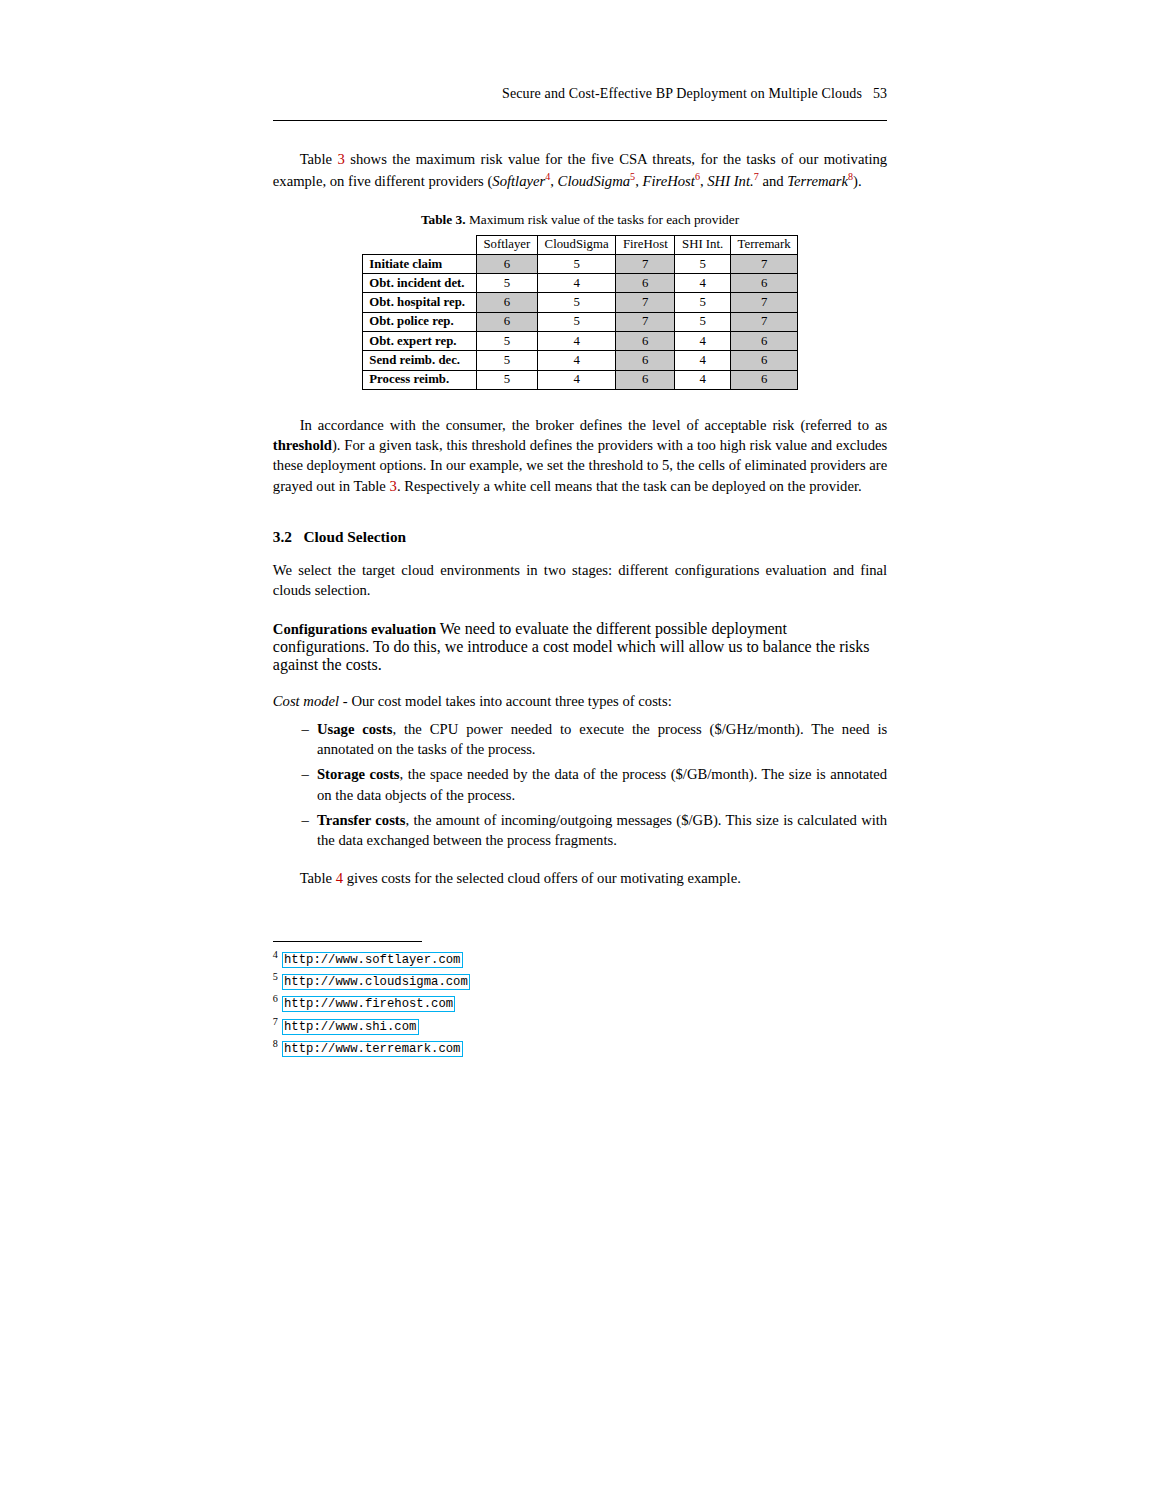Secure and Cost-Effective BP Deployment on Multiple Clouds 53
Table 3 shows the maximum risk value for the five CSA threats, for the tasks of our motivating example, on five different providers (Softlayer4, CloudSigma5, FireHost6, SHI Int.7 and Terremark8).
Table 3. Maximum risk value of the tasks for each provider
| | Softlayer | CloudSigma | FireHost | SHI Int. | Terremark |
| --- | --- | --- | --- | --- | --- |
| Initiate claim | 6 | 5 | 7 | 5 | 7 |
| Obt. incident det. | 5 | 4 | 6 | 4 | 6 |
| Obt. hospital rep. | 6 | 5 | 7 | 5 | 7 |
| Obt. police rep. | 6 | 5 | 7 | 5 | 7 |
| Obt. expert rep. | 5 | 4 | 6 | 4 | 6 |
| Send reimb. dec. | 5 | 4 | 6 | 4 | 6 |
| Process reimb. | 5 | 4 | 6 | 4 | 6 |
In accordance with the consumer, the broker defines the level of acceptable risk (referred to as threshold). For a given task, this threshold defines the providers with a too high risk value and excludes these deployment options. In our example, we set the threshold to 5, the cells of eliminated providers are grayed out in Table 3. Respectively a white cell means that the task can be deployed on the provider.
3.2 Cloud Selection
We select the target cloud environments in two stages: different configurations evaluation and final clouds selection.
Configurations evaluation
We need to evaluate the different possible deployment configurations. To do this, we introduce a cost model which will allow us to balance the risks against the costs.
Cost model - Our cost model takes into account three types of costs:
Usage costs, the CPU power needed to execute the process ($/GHz/month). The need is annotated on the tasks of the process.
Storage costs, the space needed by the data of the process ($/GB/month). The size is annotated on the data objects of the process.
Transfer costs, the amount of incoming/outgoing messages ($/GB). This size is calculated with the data exchanged between the process fragments.
Table 4 gives costs for the selected cloud offers of our motivating example.
4http://www.softlayer.com
5http://www.cloudsigma.com
6http://www.firehost.com
7http://www.shi.com
8http://www.terremark.com